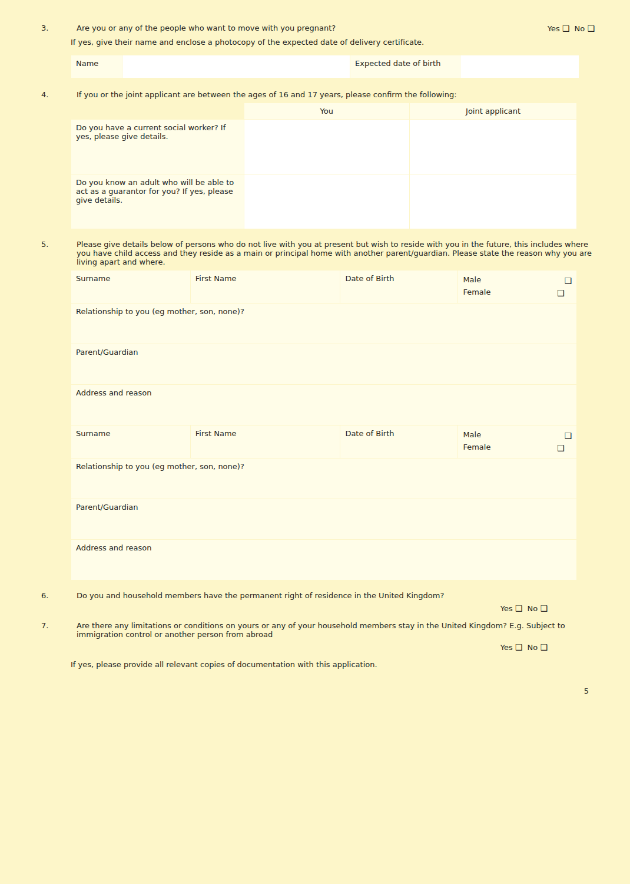3.
Are you or any of the people who want to move with you pregnant?
Yes ❑ No ❑
If yes, give their name and enclose a photocopy of the expected date of delivery certificate.
| Name | | Expected date of birth | |
4.
If you or the joint applicant are between the ages of 16 and 17 years, please confirm the following:
| | You | Joint applicant |
| --- | --- | --- |
| Do you have a current social worker? If yes, please give details. | | |
| Do you know an adult who will be able to act as a guarantor for you? If yes, please give details. | | |
5.
Please give details below of persons who do not live with you at present but wish to reside with you in the future, this includes where you have child access and they reside as a main or principal home with another parent/guardian. Please state the reason why you are living apart and where.
| Surname | First Name | Date of Birth | Male ❑ Female ❑ |
| Relationship to you (eg mother, son, none)? |
| Parent/Guardian |
| Address and reason |
| Surname | First Name | Date of Birth | Male ❑ Female ❑ |
| Relationship to you (eg mother, son, none)? |
| Parent/Guardian |
| Address and reason |
6.
Do you and household members have the permanent right of residence in the United Kingdom?
Yes ❑ No ❑
7.
Are there any limitations or conditions on yours or any of your household members stay in the United Kingdom? E.g. Subject to immigration control or another person from abroad
Yes ❑ No ❑
If yes, please provide all relevant copies of documentation with this application.
5